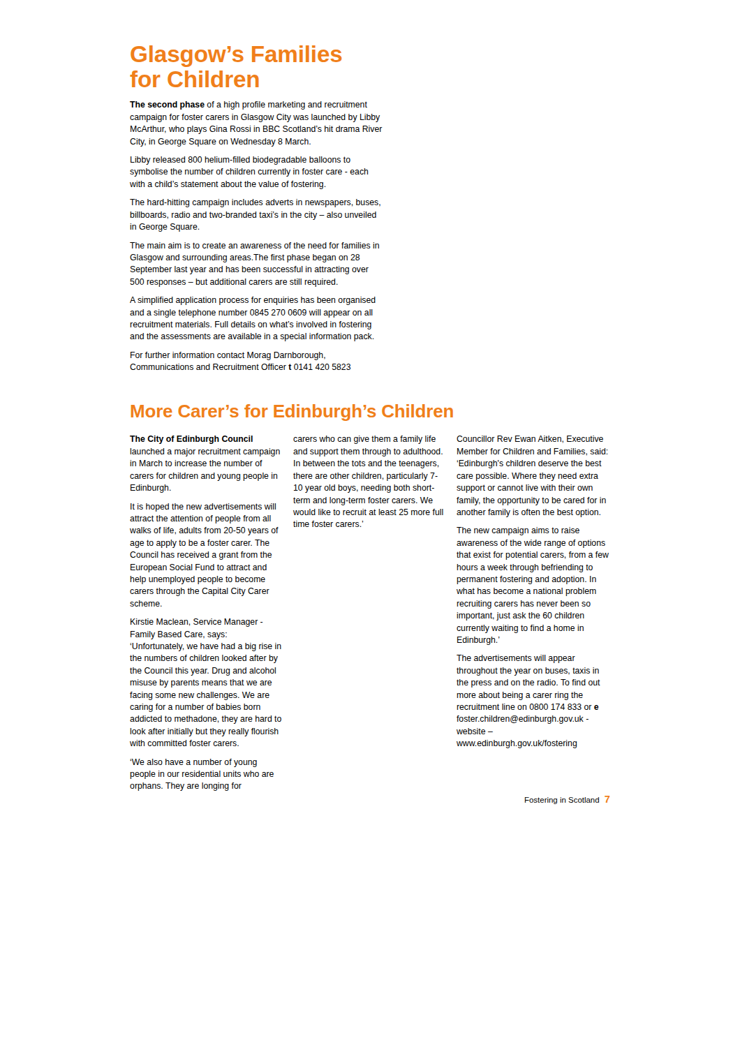Glasgow’s Families
for Children
The second phase of a high profile marketing and recruitment campaign for foster carers in Glasgow City was launched by Libby McArthur, who plays Gina Rossi in BBC Scotland’s hit drama River City, in George Square on Wednesday 8 March.
Libby released 800 helium-filled biodegradable balloons to symbolise the number of children currently in foster care - each with a child’s statement about the value of fostering.
The hard-hitting campaign includes adverts in newspapers, buses, billboards, radio and two-branded taxi’s in the city – also unveiled in George Square.
The main aim is to create an awareness of the need for families in Glasgow and surrounding areas.The first phase began on 28 September last year and has been successful in attracting over 500 responses – but additional carers are still required.
A simplified application process for enquiries has been organised and a single telephone number 0845 270 0609 will appear on all recruitment materials. Full details on what’s involved in fostering and the assessments are available in a special information pack.
For further information contact Morag Darnborough, Communications and Recruitment Officer t 0141 420 5823
More Carer’s for Edinburgh’s Children
The City of Edinburgh Council launched a major recruitment campaign in March to increase the number of carers for children and young people in Edinburgh.
It is hoped the new advertisements will attract the attention of people from all walks of life, adults from 20-50 years of age to apply to be a foster carer. The Council has received a grant from the European Social Fund to attract and help unemployed people to become carers through the Capital City Carer scheme.
Kirstie Maclean, Service Manager - Family Based Care, says: ‘Unfortunately, we have had a big rise in the numbers of children looked after by the Council this year. Drug and alcohol misuse by parents means that we are facing some new challenges. We are caring for a number of babies born addicted to methadone, they are hard to look after initially but they really flourish with committed foster carers.
‘We also have a number of young people in our residential units who are orphans. They are longing for
carers who can give them a family life and support them through to adulthood. In between the tots and the teenagers, there are other children, particularly 7-10 year old boys, needing both short-term and long-term foster carers. We would like to recruit at least 25 more full time foster carers.’
Councillor Rev Ewan Aitken, Executive Member for Children and Families, said: ‘Edinburgh's children deserve the best care possible. Where they need extra support or cannot live with their own family, the opportunity to be cared for in another family is often the best option.
The new campaign aims to raise awareness of the wide range of options that exist for potential carers, from a few hours a week through befriending to permanent fostering and adoption. In what has become a national problem recruiting carers has never been so important, just ask the 60 children currently waiting to find a home in Edinburgh.’
The advertisements will appear throughout the year on buses, taxis in the press and on the radio. To find out more about being a carer ring the recruitment line on 0800 174 833 or e foster.children@edinburgh.gov.uk - website – www.edinburgh.gov.uk/fostering
Fostering in Scotland 7